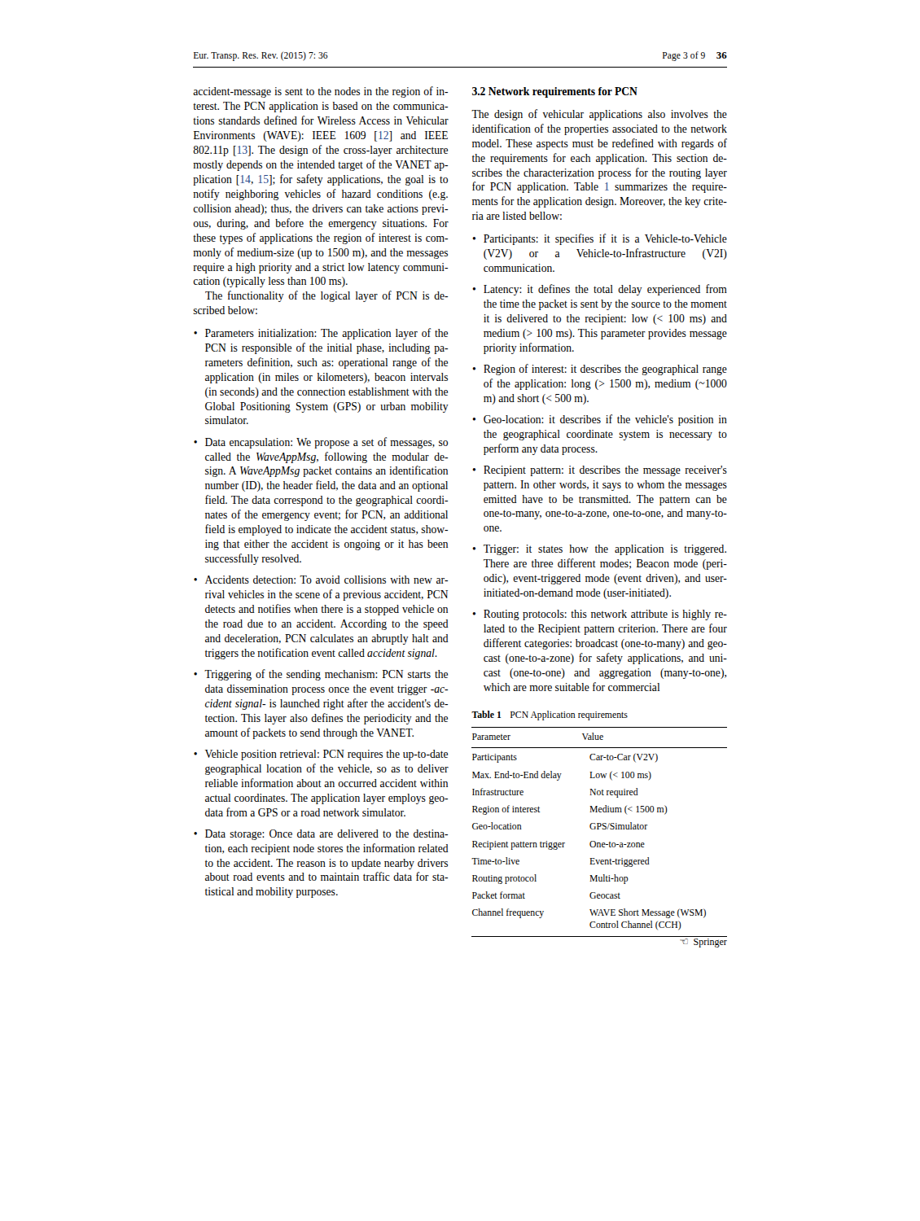Eur. Transp. Res. Rev. (2015) 7: 36
Page 3 of 936
accident-message is sent to the nodes in the region of interest. The PCN application is based on the communications standards defined for Wireless Access in Vehicular Environments (WAVE): IEEE 1609 [12] and IEEE 802.11p [13]. The design of the cross-layer architecture mostly depends on the intended target of the VANET application [14, 15]; for safety applications, the goal is to notify neighboring vehicles of hazard conditions (e.g. collision ahead); thus, the drivers can take actions previous, during, and before the emergency situations. For these types of applications the region of interest is commonly of medium-size (up to 1500 m), and the messages require a high priority and a strict low latency communication (typically less than 100 ms).
The functionality of the logical layer of PCN is described below:
Parameters initialization: The application layer of the PCN is responsible of the initial phase, including parameters definition, such as: operational range of the application (in miles or kilometers), beacon intervals (in seconds) and the connection establishment with the Global Positioning System (GPS) or urban mobility simulator.
Data encapsulation: We propose a set of messages, so called the WaveAppMsg, following the modular design. A WaveAppMsg packet contains an identification number (ID), the header field, the data and an optional field. The data correspond to the geographical coordinates of the emergency event; for PCN, an additional field is employed to indicate the accident status, showing that either the accident is ongoing or it has been successfully resolved.
Accidents detection: To avoid collisions with new arrival vehicles in the scene of a previous accident, PCN detects and notifies when there is a stopped vehicle on the road due to an accident. According to the speed and deceleration, PCN calculates an abruptly halt and triggers the notification event called accident signal.
Triggering of the sending mechanism: PCN starts the data dissemination process once the event trigger -accident signal- is launched right after the accident's detection. This layer also defines the periodicity and the amount of packets to send through the VANET.
Vehicle position retrieval: PCN requires the up-to-date geographical location of the vehicle, so as to deliver reliable information about an occurred accident within actual coordinates. The application layer employs geo-data from a GPS or a road network simulator.
Data storage: Once data are delivered to the destination, each recipient node stores the information related to the accident. The reason is to update nearby drivers about road events and to maintain traffic data for statistical and mobility purposes.
3.2 Network requirements for PCN
The design of vehicular applications also involves the identification of the properties associated to the network model. These aspects must be redefined with regards of the requirements for each application. This section describes the characterization process for the routing layer for PCN application. Table 1 summarizes the requirements for the application design. Moreover, the key criteria are listed bellow:
Participants: it specifies if it is a Vehicle-to-Vehicle (V2V) or a Vehicle-to-Infrastructure (V2I) communication.
Latency: it defines the total delay experienced from the time the packet is sent by the source to the moment it is delivered to the recipient: low (< 100 ms) and medium (> 100 ms). This parameter provides message priority information.
Region of interest: it describes the geographical range of the application: long (> 1500 m), medium (~1000 m) and short (< 500 m).
Geo-location: it describes if the vehicle's position in the geographical coordinate system is necessary to perform any data process.
Recipient pattern: it describes the message receiver's pattern. In other words, it says to whom the messages emitted have to be transmitted. The pattern can be one-to-many, one-to-a-zone, one-to-one, and many-to-one.
Trigger: it states how the application is triggered. There are three different modes; Beacon mode (periodic), event-triggered mode (event driven), and user-initiated-on-demand mode (user-initiated).
Routing protocols: this network attribute is highly related to the Recipient pattern criterion. There are four different categories: broadcast (one-to-many) and geocast (one-to-a-zone) for safety applications, and unicast (one-to-one) and aggregation (many-to-one), which are more suitable for commercial
Table 1 PCN Application requirements
| Parameter | Value |
| --- | --- |
| Participants | Car-to-Car (V2V) |
| Max. End-to-End delay | Low (< 100 ms) |
| Infrastructure | Not required |
| Region of interest | Medium (< 1500 m) |
| Geo-location | GPS/Simulator |
| Recipient pattern trigger | One-to-a-zone |
| Time-to-live | Event-triggered |
| Routing protocol | Multi-hop |
| Packet format | Geocast |
| Channel frequency | WAVE Short Message (WSM) Control Channel (CCH) |
☞Springer